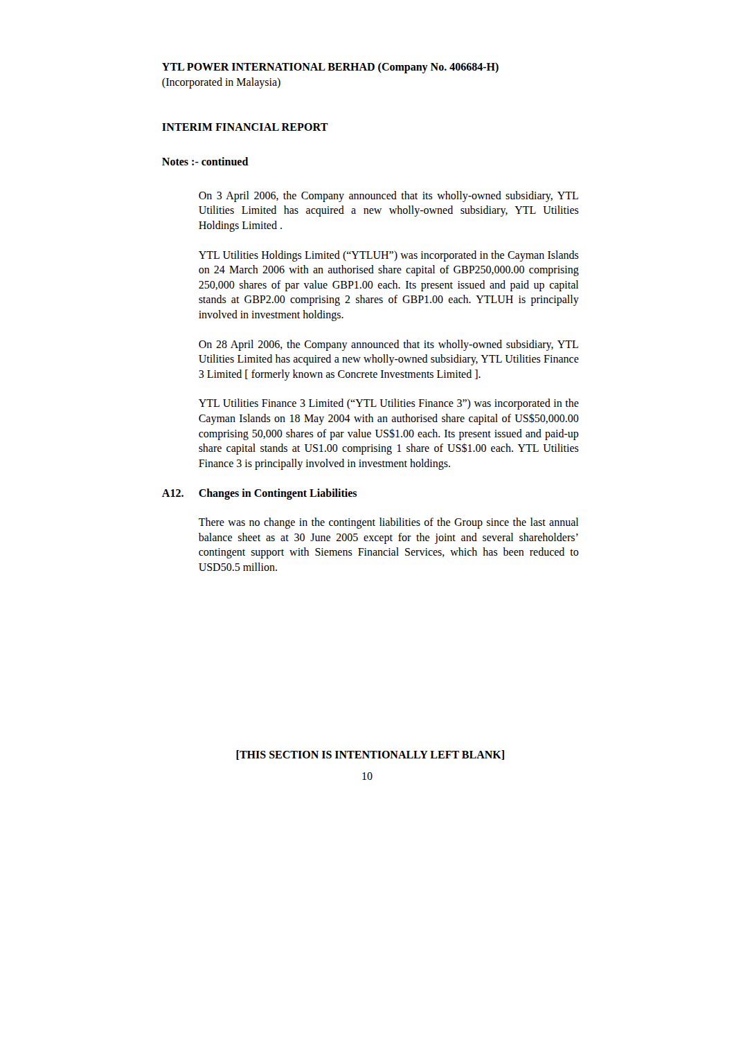YTL POWER INTERNATIONAL BERHAD (Company No. 406684-H)
(Incorporated in Malaysia)
INTERIM FINANCIAL REPORT
Notes :- continued
On 3 April 2006, the Company announced that its wholly-owned subsidiary, YTL Utilities Limited has acquired a new wholly-owned subsidiary, YTL Utilities Holdings Limited .
YTL Utilities Holdings Limited (“YTLUH”) was incorporated in the Cayman Islands on 24 March 2006 with an authorised share capital of GBP250,000.00 comprising 250,000 shares of par value GBP1.00 each. Its present issued and paid up capital stands at GBP2.00 comprising 2 shares of GBP1.00 each. YTLUH is principally involved in investment holdings.
On 28 April 2006, the Company announced that its wholly-owned subsidiary, YTL Utilities Limited has acquired a new wholly-owned subsidiary, YTL Utilities Finance 3 Limited [ formerly known as Concrete Investments Limited ].
YTL Utilities Finance 3 Limited (“YTL Utilities Finance 3”) was incorporated in the Cayman Islands on 18 May 2004 with an authorised share capital of US$50,000.00 comprising 50,000 shares of par value US$1.00 each. Its present issued and paid-up share capital stands at US1.00 comprising 1 share of US$1.00 each. YTL Utilities Finance 3 is principally involved in investment holdings.
A12.
Changes in Contingent Liabilities
There was no change in the contingent liabilities of the Group since the last annual balance sheet as at 30 June 2005 except for the joint and several shareholders’ contingent support with Siemens Financial Services, which has been reduced to USD50.5 million.
[THIS SECTION IS INTENTIONALLY LEFT BLANK]
10